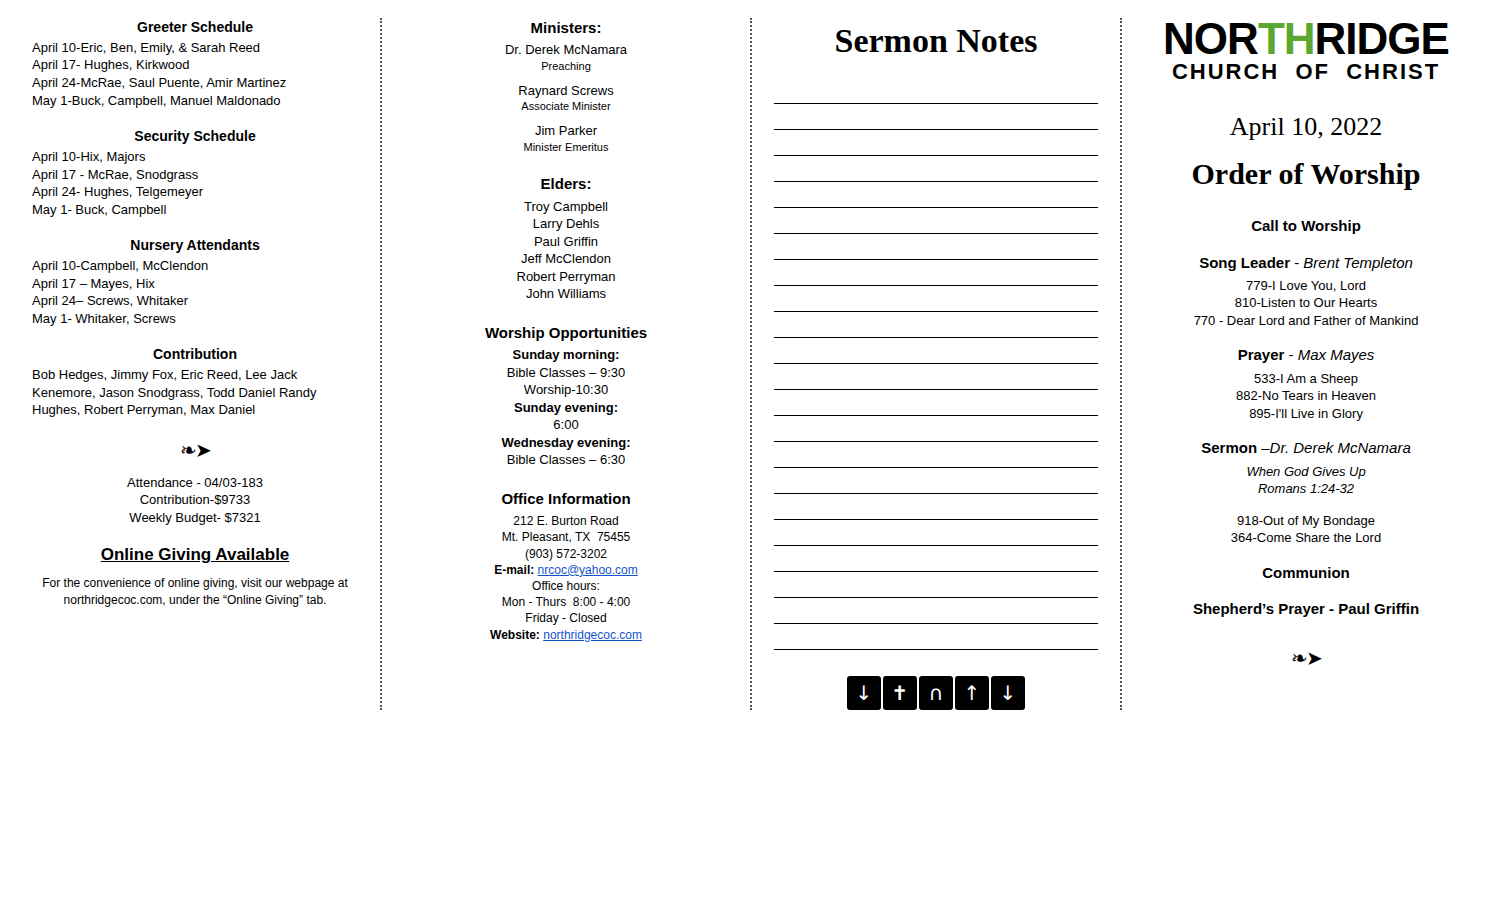Greeter Schedule
April 10-Eric, Ben, Emily, & Sarah Reed
April 17- Hughes, Kirkwood
April 24-McRae, Saul Puente, Amir Martinez
May 1-Buck, Campbell, Manuel Maldonado
Security Schedule
April 10-Hix, Majors
April 17 - McRae, Snodgrass
April 24- Hughes, Telgemeyer
May 1- Buck, Campbell
Nursery Attendants
April 10-Campbell, McClendon
April 17 – Mayes, Hix
April 24– Screws, Whitaker
May 1- Whitaker, Screws
Contribution
Bob Hedges, Jimmy Fox, Eric Reed, Lee Jack Kenemore, Jason Snodgrass, Todd Daniel Randy Hughes, Robert Perryman, Max Daniel
❧➤
Attendance - 04/03-183
Contribution-$9733
Weekly Budget- $7321
Online Giving Available
For the convenience of online giving, visit our webpage at northridgecoc.com, under the “Online Giving” tab.
Ministers:
Dr. Derek McNamara
Preaching
Raynard Screws
Associate Minister
Jim Parker
Minister Emeritus
Elders:
Troy Campbell
Larry Dehls
Paul Griffin
Jeff McClendon
Robert Perryman
John Williams
Worship Opportunities
Sunday morning:
Bible Classes – 9:30
Worship-10:30
Sunday evening:
6:00
Wednesday evening:
Bible Classes – 6:30
Office Information
212 E. Burton Road
Mt. Pleasant, TX 75455
(903) 572-3202
E-mail: nrcoc@yahoo.com
Office hours:
Mon - Thurs 8:00 - 4:00
Friday - Closed
Website: northridgecoc.com
Sermon Notes
↓✝∩↑↓
NORTHRIDGE
CHURCH OF CHRIST
April 10, 2022
Order of Worship
Call to Worship
Song Leader - Brent Templeton
779-I Love You, Lord
810-Listen to Our Hearts
770 - Dear Lord and Father of Mankind
Prayer - Max Mayes
533-I Am a Sheep
882-No Tears in Heaven
895-I'll Live in Glory
Sermon –Dr. Derek McNamara
When God Gives Up
Romans 1:24-32
918-Out of My Bondage
364-Come Share the Lord
Communion
Shepherd’s Prayer - Paul Griffin
❧➤